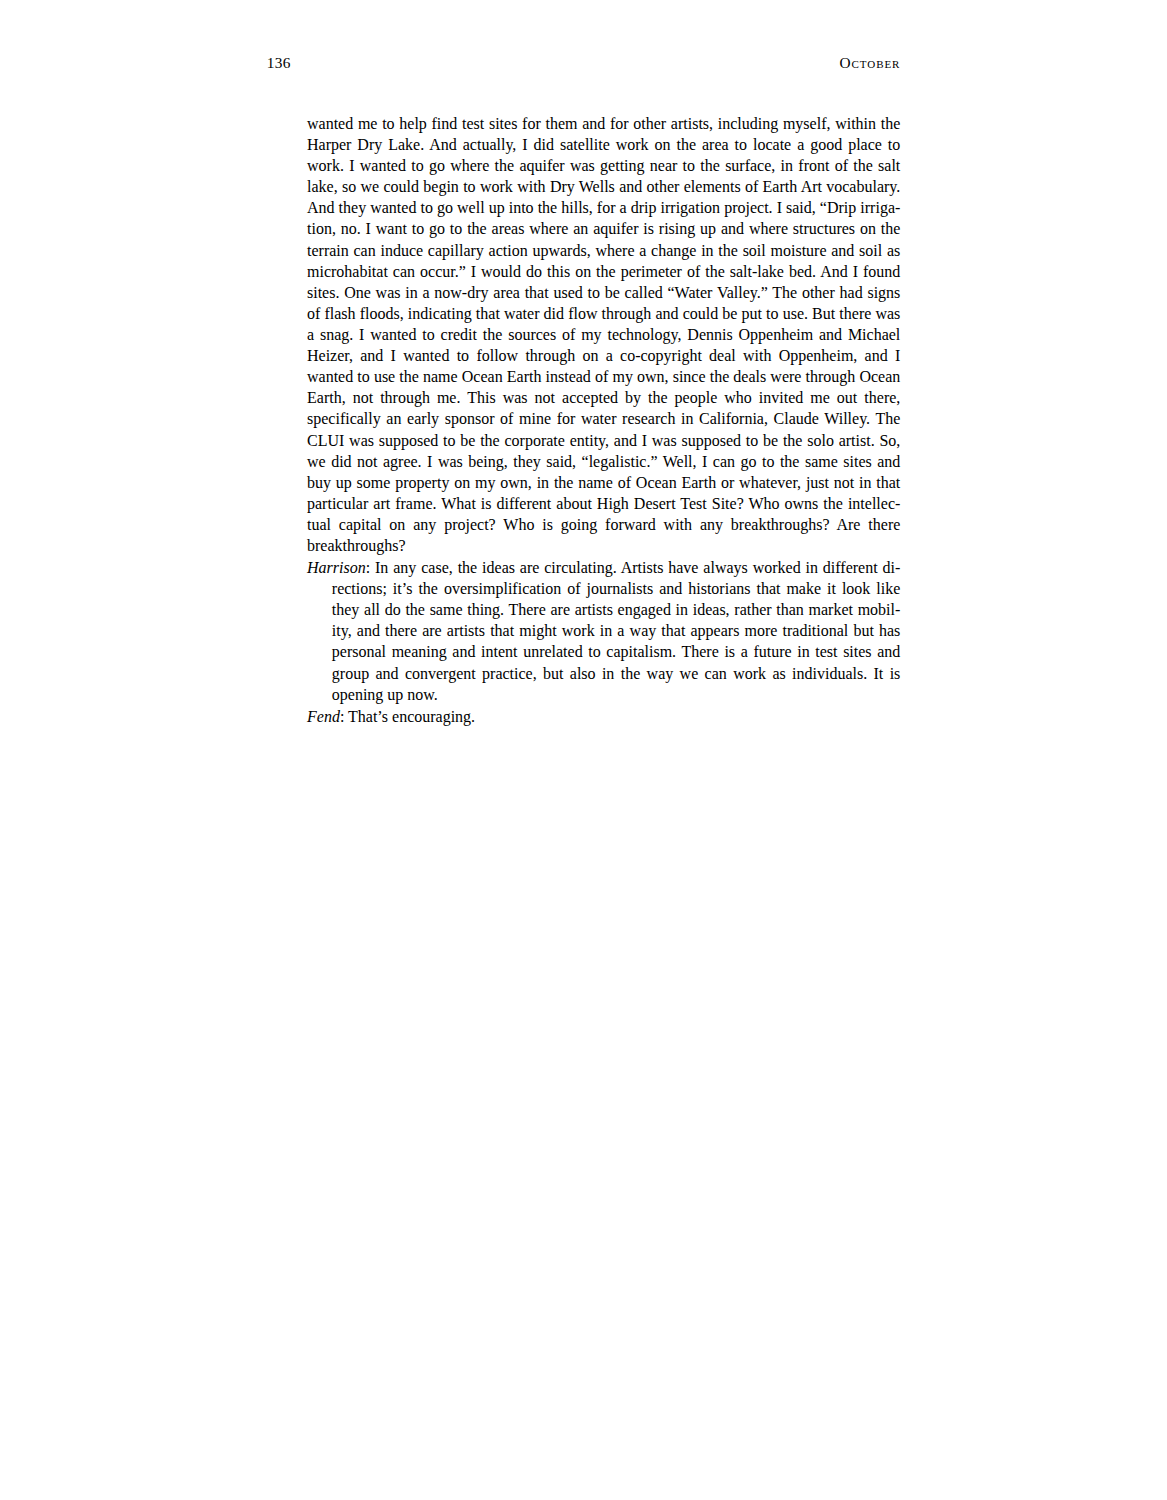136 October
wanted me to help find test sites for them and for other artists, including myself, within the Harper Dry Lake. And actually, I did satellite work on the area to locate a good place to work. I wanted to go where the aquifer was getting near to the surface, in front of the salt lake, so we could begin to work with Dry Wells and other elements of Earth Art vocabulary. And they wanted to go well up into the hills, for a drip irrigation project. I said, “Drip irrigation, no. I want to go to the areas where an aquifer is rising up and where structures on the terrain can induce capillary action upwards, where a change in the soil moisture and soil as microhabitat can occur.” I would do this on the perimeter of the salt-lake bed. And I found sites. One was in a now-dry area that used to be called “Water Valley.” The other had signs of flash floods, indicating that water did flow through and could be put to use. But there was a snag. I wanted to credit the sources of my technology, Dennis Oppenheim and Michael Heizer, and I wanted to follow through on a co-copyright deal with Oppenheim, and I wanted to use the name Ocean Earth instead of my own, since the deals were through Ocean Earth, not through me. This was not accepted by the people who invited me out there, specifically an early sponsor of mine for water research in California, Claude Willey. The CLUI was supposed to be the corporate entity, and I was supposed to be the solo artist. So, we did not agree. I was being, they said, “legalistic.” Well, I can go to the same sites and buy up some property on my own, in the name of Ocean Earth or whatever, just not in that particular art frame. What is different about High Desert Test Site? Who owns the intellectual capital on any project? Who is going forward with any breakthroughs? Are there breakthroughs?
Harrison: In any case, the ideas are circulating. Artists have always worked in different directions; it’s the oversimplification of journalists and historians that make it look like they all do the same thing. There are artists engaged in ideas, rather than market mobility, and there are artists that might work in a way that appears more traditional but has personal meaning and intent unrelated to capitalism. There is a future in test sites and group and convergent practice, but also in the way we can work as individuals. It is opening up now.
Fend: That’s encouraging.